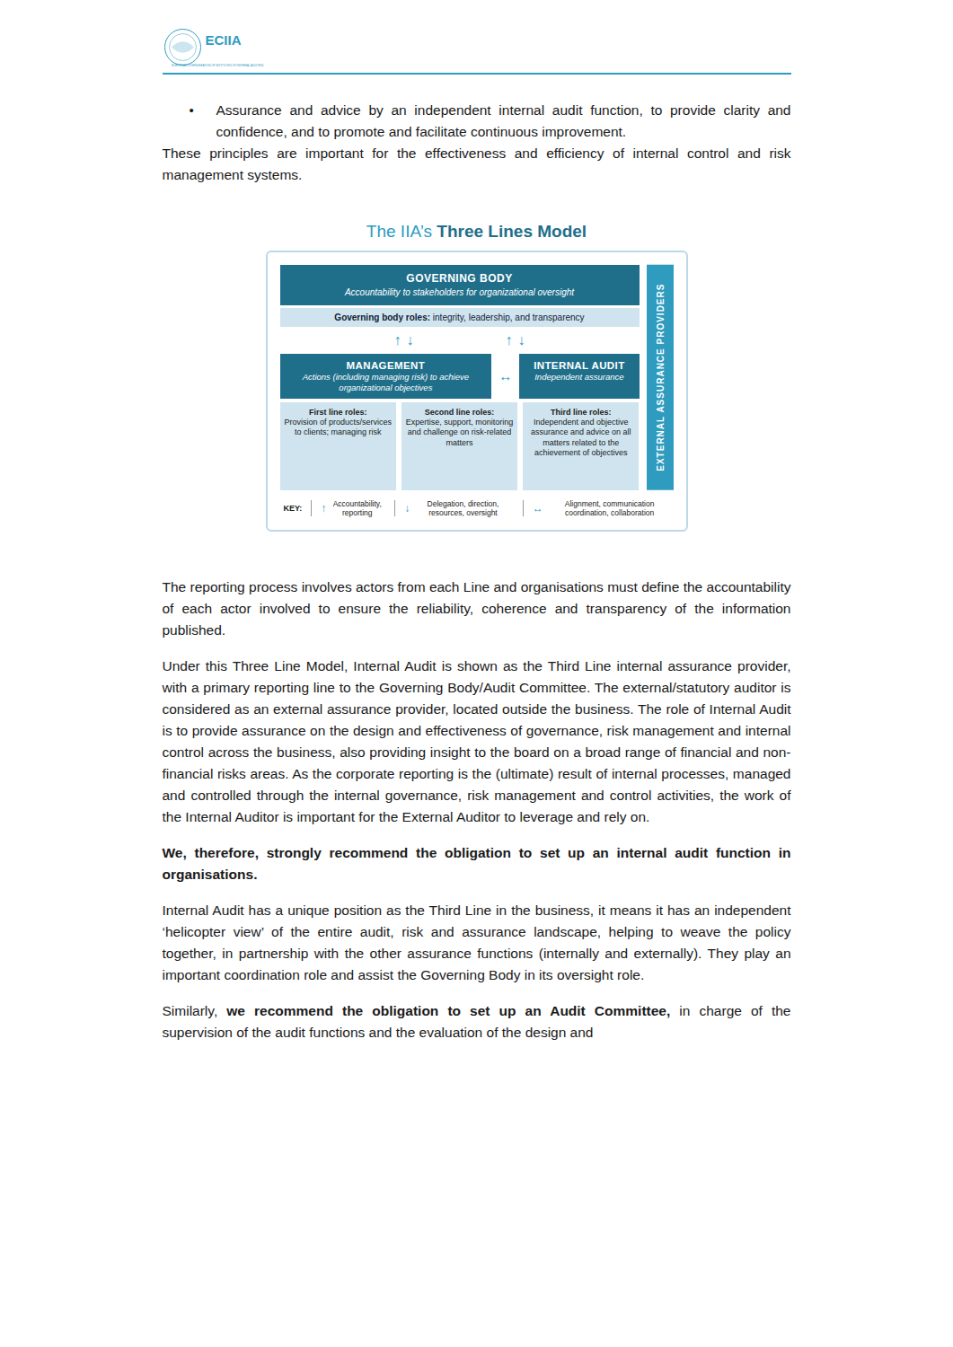ECIIA EUROPEAN CONFEDERATION OF INSTITUTES OF INTERNAL AUDITING
Assurance and advice by an independent internal audit function, to provide clarity and confidence, and to promote and facilitate continuous improvement.
These principles are important for the effectiveness and efficiency of internal control and risk management systems.
The IIA’s Three Lines Model
GOVERNING BODY
Accountability to stakeholders for organizational oversight
Governing body roles: integrity, leadership, and transparency
↑↓ ↑↓
MANAGEMENT
Actions (including managing risk) to achieve organizational objectives
↔
INTERNAL AUDIT
Independent assurance
First line roles: Provision of products/services to clients; managing risk
Second line roles: Expertise, support, monitoring and challenge on risk-related matters
Third line roles: Independent and objective assurance and advice on all matters related to the achievement of objectives
EXTERNAL ASSURANCE PROVIDERS
KEY: ↑ Accountability, reporting ↓ Delegation, direction, resources, oversight ↔ Alignment, communication coordination, collaboration
The reporting process involves actors from each Line and organisations must define the accountability of each actor involved to ensure the reliability, coherence and transparency of the information published.
Under this Three Line Model, Internal Audit is shown as the Third Line internal assurance provider, with a primary reporting line to the Governing Body/Audit Committee. The external/statutory auditor is considered as an external assurance provider, located outside the business. The role of Internal Audit is to provide assurance on the design and effectiveness of governance, risk management and internal control across the business, also providing insight to the board on a broad range of financial and non-financial risks areas. As the corporate reporting is the (ultimate) result of internal processes, managed and controlled through the internal governance, risk management and control activities, the work of the Internal Auditor is important for the External Auditor to leverage and rely on.
We, therefore, strongly recommend the obligation to set up an internal audit function in organisations.
Internal Audit has a unique position as the Third Line in the business, it means it has an independent ‘helicopter view’ of the entire audit, risk and assurance landscape, helping to weave the policy together, in partnership with the other assurance functions (internally and externally). They play an important coordination role and assist the Governing Body in its oversight role.
Similarly, we recommend the obligation to set up an Audit Committee, in charge of the supervision of the audit functions and the evaluation of the design and